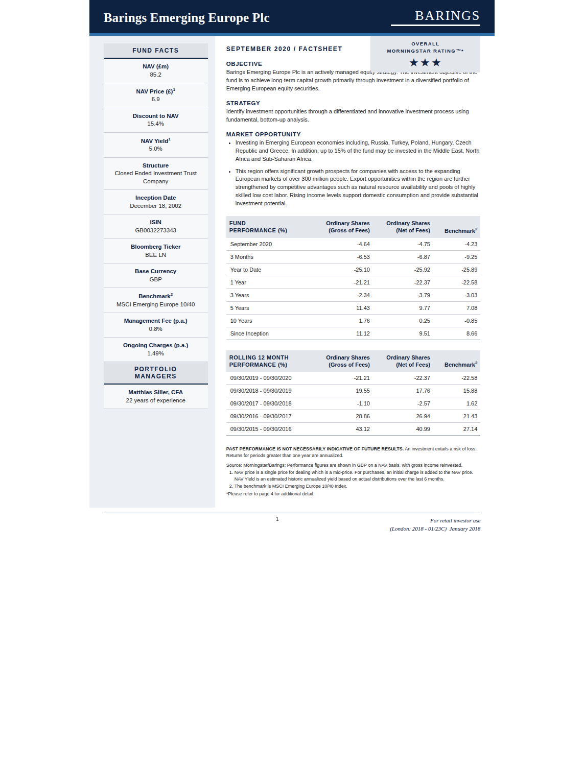Barings Emerging Europe Plc
BARINGS
FUND FACTS
NAV (£m) 85.2
NAV Price (£)1 6.9
Discount to NAV 15.4%
NAV Yield1 5.0%
Structure Closed Ended Investment Trust Company
Inception Date December 18, 2002
ISIN GB0032273343
Bloomberg Ticker BEE LN
Base Currency GBP
Benchmark2 MSCI Emerging Europe 10/40
Management Fee (p.a.) 0.8%
Ongoing Charges (p.a.) 1.49%
PORTFOLIO
MANAGERS
Matthias Siller, CFA 22 years of experience
OVERALL
MORNINGSTAR RATING™*
★★★
SEPTEMBER 2020 / FACTSHEET
Objective
Barings Emerging Europe Plc is an actively managed equity strategy. The investment objective of the fund is to achieve long-term capital growth primarily through investment in a diversified portfolio of Emerging European equity securities.
Strategy
Identify investment opportunities through a differentiated and innovative investment process using fundamental, bottom-up analysis.
Market Opportunity
Investing in Emerging European economies including, Russia, Turkey, Poland, Hungary, Czech Republic and Greece. In addition, up to 15% of the fund may be invested in the Middle East, North Africa and Sub-Saharan Africa.
This region offers significant growth prospects for companies with access to the expanding European markets of over 300 million people. Export opportunities within the region are further strengthened by competitive advantages such as natural resource availability and pools of highly skilled low cost labor. Rising income levels support domestic consumption and provide substantial investment potential.
| FUND PERFORMANCE (%) | Ordinary Shares (Gross of Fees) | Ordinary Shares (Net of Fees) | Benchmark 2 |
| --- | --- | --- | --- |
| September 2020 | -4.64 | -4.75 | -4.23 |
| 3 Months | -6.53 | -6.87 | -9.25 |
| Year to Date | -25.10 | -25.92 | -25.89 |
| 1 Year | -21.21 | -22.37 | -22.58 |
| 3 Years | -2.34 | -3.79 | -3.03 |
| 5 Years | 11.43 | 9.77 | 7.08 |
| 10 Years | 1.76 | 0.25 | -0.85 |
| Since Inception | 11.12 | 9.51 | 8.66 |
| ROLLING 12 MONTH PERFORMANCE (%) | Ordinary Shares (Gross of Fees) | Ordinary Shares (Net of Fees) | Benchmark 2 |
| --- | --- | --- | --- |
| 09/30/2019 - 09/30/2020 | -21.21 | -22.37 | -22.58 |
| 09/30/2018 - 09/30/2019 | 19.55 | 17.76 | 15.88 |
| 09/30/2017 - 09/30/2018 | -1.10 | -2.57 | 1.62 |
| 09/30/2016 - 09/30/2017 | 28.86 | 26.94 | 21.43 |
| 09/30/2015 - 09/30/2016 | 43.12 | 40.99 | 27.14 |
PAST PERFORMANCE IS NOT NECESSARILY INDICATIVE OF FUTURE RESULTS. An investment entails a risk of loss. Returns for periods greater than one year are annualized.
Source: Morningstar/Barings: Performance figures are shown in GBP on a NAV basis, with gross income reinvested.
NAV price is a single price for dealing which is a mid-price. For purchases, an initial charge is added to the NAV price. NAV Yield is an estimated historic annualized yield based on actual distributions over the last 6 months.
The benchmark is MSCI Emerging Europe 10/40 Index.
*Please refer to page 4 for additional detail.
1
For retail investor use
(London: 2018 - 01/23C) January 2018